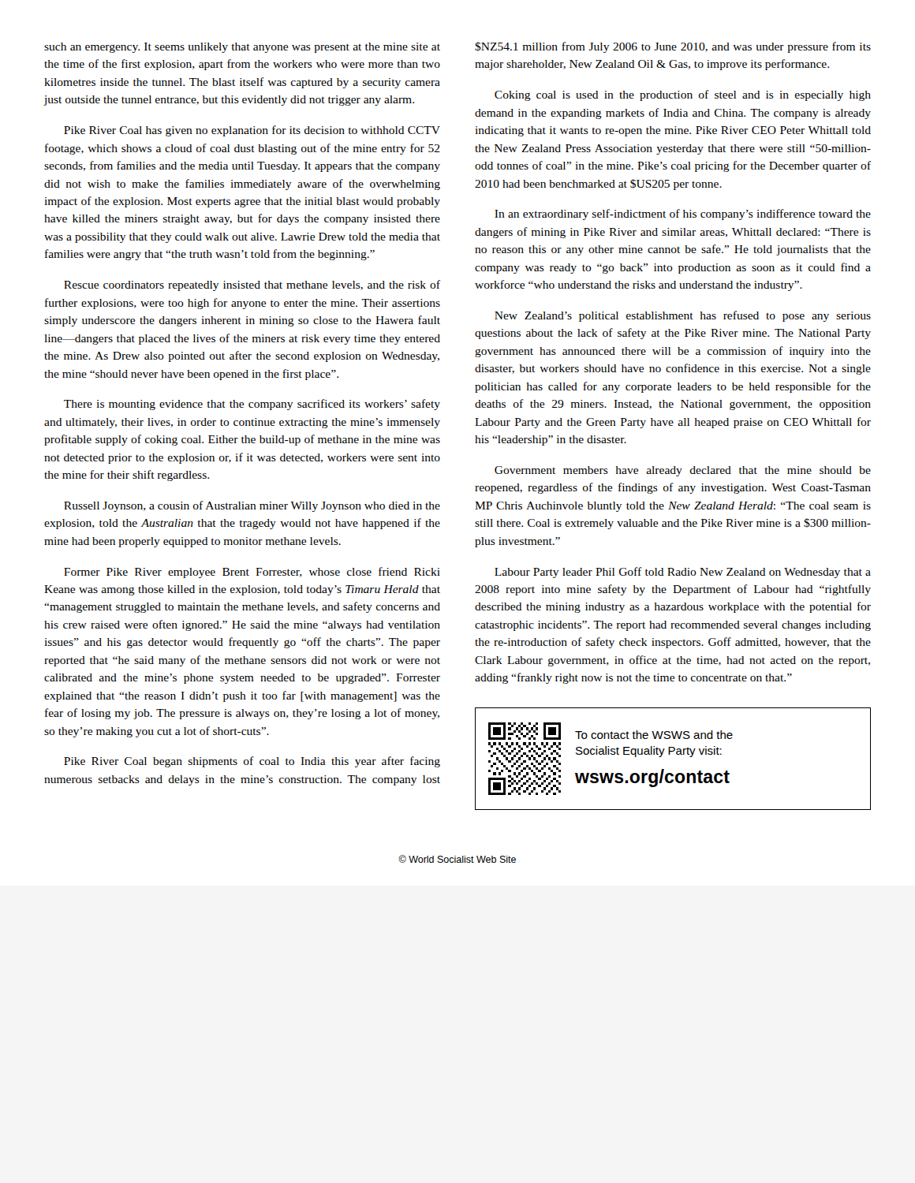such an emergency. It seems unlikely that anyone was present at the mine site at the time of the first explosion, apart from the workers who were more than two kilometres inside the tunnel. The blast itself was captured by a security camera just outside the tunnel entrance, but this evidently did not trigger any alarm.
Pike River Coal has given no explanation for its decision to withhold CCTV footage, which shows a cloud of coal dust blasting out of the mine entry for 52 seconds, from families and the media until Tuesday. It appears that the company did not wish to make the families immediately aware of the overwhelming impact of the explosion. Most experts agree that the initial blast would probably have killed the miners straight away, but for days the company insisted there was a possibility that they could walk out alive. Lawrie Drew told the media that families were angry that “the truth wasn’t told from the beginning.”
Rescue coordinators repeatedly insisted that methane levels, and the risk of further explosions, were too high for anyone to enter the mine. Their assertions simply underscore the dangers inherent in mining so close to the Hawera fault line—dangers that placed the lives of the miners at risk every time they entered the mine. As Drew also pointed out after the second explosion on Wednesday, the mine “should never have been opened in the first place”.
There is mounting evidence that the company sacrificed its workers’ safety and ultimately, their lives, in order to continue extracting the mine’s immensely profitable supply of coking coal. Either the build-up of methane in the mine was not detected prior to the explosion or, if it was detected, workers were sent into the mine for their shift regardless.
Russell Joynson, a cousin of Australian miner Willy Joynson who died in the explosion, told the Australian that the tragedy would not have happened if the mine had been properly equipped to monitor methane levels.
Former Pike River employee Brent Forrester, whose close friend Ricki Keane was among those killed in the explosion, told today’s Timaru Herald that “management struggled to maintain the methane levels, and safety concerns and his crew raised were often ignored.” He said the mine “always had ventilation issues” and his gas detector would frequently go “off the charts”. The paper reported that “he said many of the methane sensors did not work or were not calibrated and the mine’s phone system needed to be upgraded”. Forrester explained that “the reason I didn’t push it too far [with management] was the fear of losing my job. The pressure is always on, they’re losing a lot of money, so they’re making you cut a lot of short-cuts”.
Pike River Coal began shipments of coal to India this year after facing numerous setbacks and delays in the mine’s construction. The company lost $NZ54.1 million from July 2006 to June 2010, and was under pressure from its major shareholder, New Zealand Oil & Gas, to improve its performance.
Coking coal is used in the production of steel and is in especially high demand in the expanding markets of India and China. The company is already indicating that it wants to re-open the mine. Pike River CEO Peter Whittall told the New Zealand Press Association yesterday that there were still “50-million-odd tonnes of coal” in the mine. Pike’s coal pricing for the December quarter of 2010 had been benchmarked at $US205 per tonne.
In an extraordinary self-indictment of his company’s indifference toward the dangers of mining in Pike River and similar areas, Whittall declared: “There is no reason this or any other mine cannot be safe.” He told journalists that the company was ready to “go back” into production as soon as it could find a workforce “who understand the risks and understand the industry”.
New Zealand’s political establishment has refused to pose any serious questions about the lack of safety at the Pike River mine. The National Party government has announced there will be a commission of inquiry into the disaster, but workers should have no confidence in this exercise. Not a single politician has called for any corporate leaders to be held responsible for the deaths of the 29 miners. Instead, the National government, the opposition Labour Party and the Green Party have all heaped praise on CEO Whittall for his “leadership” in the disaster.
Government members have already declared that the mine should be reopened, regardless of the findings of any investigation. West Coast-Tasman MP Chris Auchinvole bluntly told the New Zealand Herald: “The coal seam is still there. Coal is extremely valuable and the Pike River mine is a $300 million-plus investment.”
Labour Party leader Phil Goff told Radio New Zealand on Wednesday that a 2008 report into mine safety by the Department of Labour had “rightfully described the mining industry as a hazardous workplace with the potential for catastrophic incidents”. The report had recommended several changes including the re-introduction of safety check inspectors. Goff admitted, however, that the Clark Labour government, in office at the time, had not acted on the report, adding “frankly right now is not the time to concentrate on that.”
To contact the WSWS and the
Socialist Equality Party visit: wsws.org/contact
© World Socialist Web Site